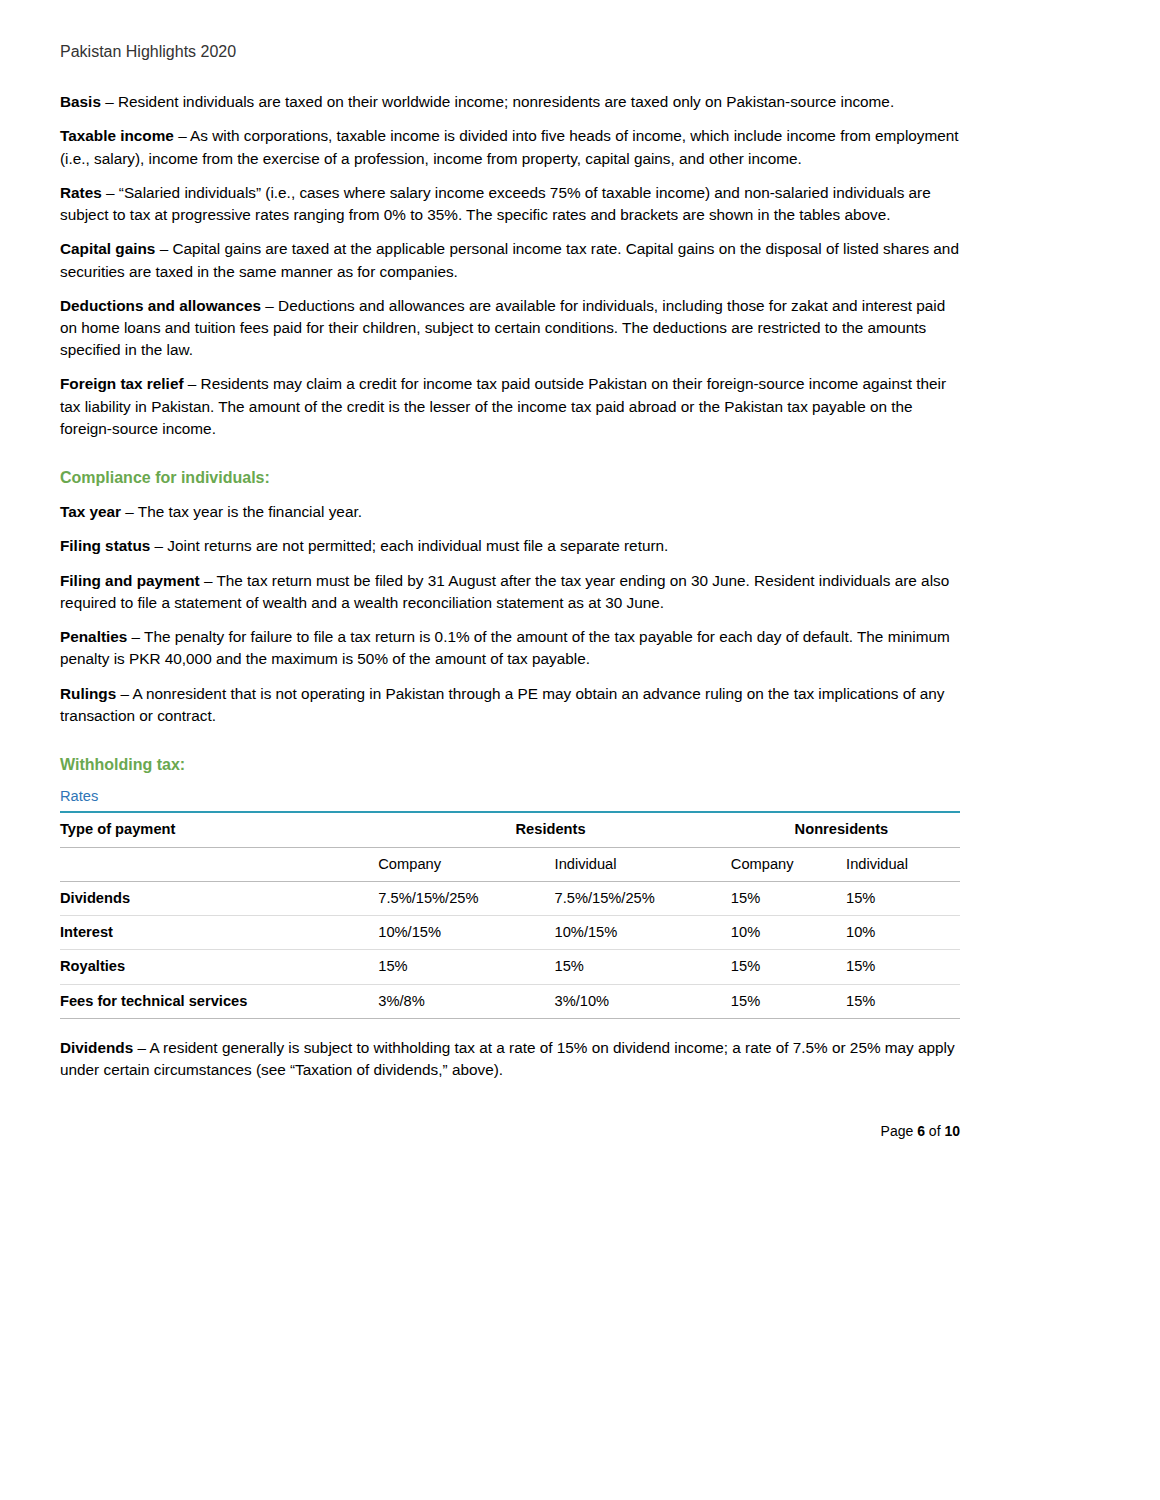Pakistan Highlights 2020
Basis – Resident individuals are taxed on their worldwide income; nonresidents are taxed only on Pakistan-source income.
Taxable income – As with corporations, taxable income is divided into five heads of income, which include income from employment (i.e., salary), income from the exercise of a profession, income from property, capital gains, and other income.
Rates – “Salaried individuals” (i.e., cases where salary income exceeds 75% of taxable income) and non-salaried individuals are subject to tax at progressive rates ranging from 0% to 35%. The specific rates and brackets are shown in the tables above.
Capital gains – Capital gains are taxed at the applicable personal income tax rate. Capital gains on the disposal of listed shares and securities are taxed in the same manner as for companies.
Deductions and allowances – Deductions and allowances are available for individuals, including those for zakat and interest paid on home loans and tuition fees paid for their children, subject to certain conditions. The deductions are restricted to the amounts specified in the law.
Foreign tax relief – Residents may claim a credit for income tax paid outside Pakistan on their foreign-source income against their tax liability in Pakistan. The amount of the credit is the lesser of the income tax paid abroad or the Pakistan tax payable on the foreign-source income.
Compliance for individuals:
Tax year – The tax year is the financial year.
Filing status – Joint returns are not permitted; each individual must file a separate return.
Filing and payment – The tax return must be filed by 31 August after the tax year ending on 30 June. Resident individuals are also required to file a statement of wealth and a wealth reconciliation statement as at 30 June.
Penalties – The penalty for failure to file a tax return is 0.1% of the amount of the tax payable for each day of default. The minimum penalty is PKR 40,000 and the maximum is 50% of the amount of tax payable.
Rulings – A nonresident that is not operating in Pakistan through a PE may obtain an advance ruling on the tax implications of any transaction or contract.
Withholding tax:
Rates
| Type of payment | Residents | Nonresidents |
| --- | --- | --- |
| | Company | Individual | Company | Individual |
| Dividends | 7.5%/15%/25% | 7.5%/15%/25% | 15% | 15% |
| Interest | 10%/15% | 10%/15% | 10% | 10% |
| Royalties | 15% | 15% | 15% | 15% |
| Fees for technical services | 3%/8% | 3%/10% | 15% | 15% |
Dividends – A resident generally is subject to withholding tax at a rate of 15% on dividend income; a rate of 7.5% or 25% may apply under certain circumstances (see “Taxation of dividends,” above).
Page 6 of 10